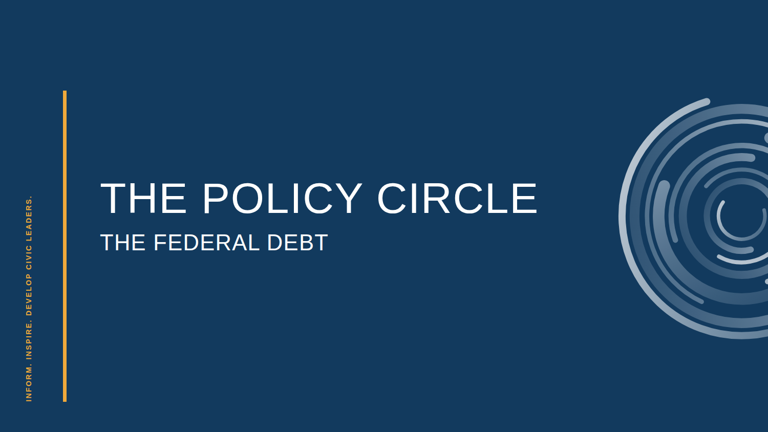Inform. Inspire. Develop Civic Leaders.
The Policy Circle
The Federal Debt